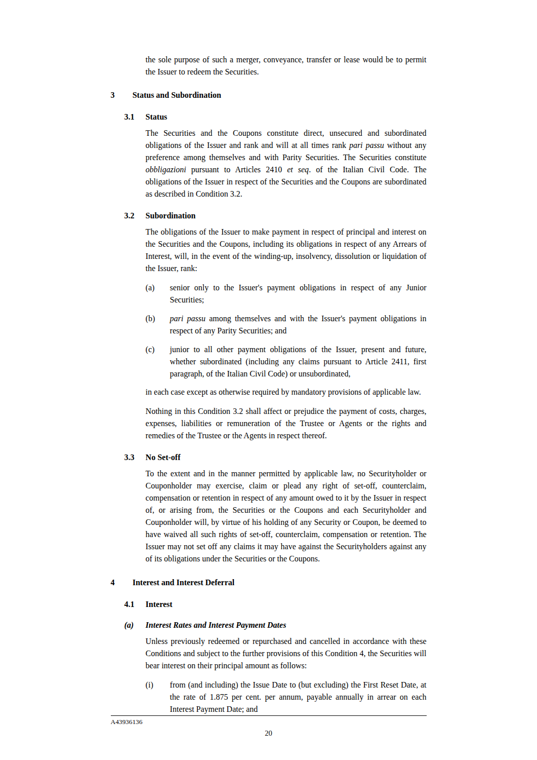the sole purpose of such a merger, conveyance, transfer or lease would be to permit the Issuer to redeem the Securities.
3 Status and Subordination
3.1 Status
The Securities and the Coupons constitute direct, unsecured and subordinated obligations of the Issuer and rank and will at all times rank pari passu without any preference among themselves and with Parity Securities. The Securities constitute obbligazioni pursuant to Articles 2410 et seq. of the Italian Civil Code. The obligations of the Issuer in respect of the Securities and the Coupons are subordinated as described in Condition 3.2.
3.2 Subordination
The obligations of the Issuer to make payment in respect of principal and interest on the Securities and the Coupons, including its obligations in respect of any Arrears of Interest, will, in the event of the winding-up, insolvency, dissolution or liquidation of the Issuer, rank:
(a) senior only to the Issuer's payment obligations in respect of any Junior Securities;
(b) pari passu among themselves and with the Issuer's payment obligations in respect of any Parity Securities; and
(c) junior to all other payment obligations of the Issuer, present and future, whether subordinated (including any claims pursuant to Article 2411, first paragraph, of the Italian Civil Code) or unsubordinated,
in each case except as otherwise required by mandatory provisions of applicable law.
Nothing in this Condition 3.2 shall affect or prejudice the payment of costs, charges, expenses, liabilities or remuneration of the Trustee or Agents or the rights and remedies of the Trustee or the Agents in respect thereof.
3.3 No Set-off
To the extent and in the manner permitted by applicable law, no Securityholder or Couponholder may exercise, claim or plead any right of set-off, counterclaim, compensation or retention in respect of any amount owed to it by the Issuer in respect of, or arising from, the Securities or the Coupons and each Securityholder and Couponholder will, by virtue of his holding of any Security or Coupon, be deemed to have waived all such rights of set-off, counterclaim, compensation or retention. The Issuer may not set off any claims it may have against the Securityholders against any of its obligations under the Securities or the Coupons.
4 Interest and Interest Deferral
4.1 Interest
(a) Interest Rates and Interest Payment Dates
Unless previously redeemed or repurchased and cancelled in accordance with these Conditions and subject to the further provisions of this Condition 4, the Securities will bear interest on their principal amount as follows:
(i) from (and including) the Issue Date to (but excluding) the First Reset Date, at the rate of 1.875 per cent. per annum, payable annually in arrear on each Interest Payment Date; and
A43936136
20